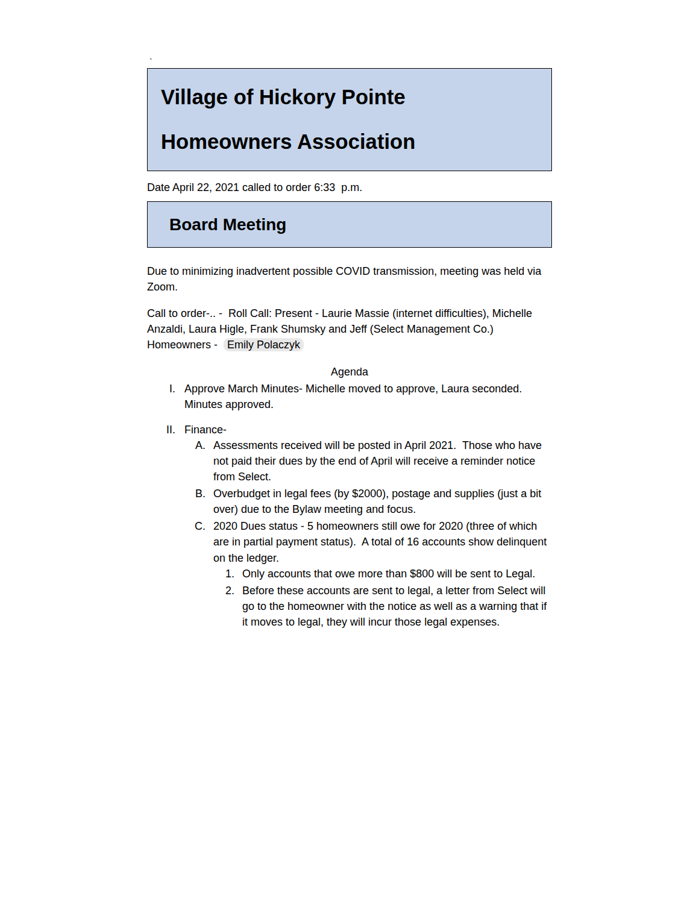`
Village of Hickory Pointe
Homeowners Association
Date April 22, 2021 called to order 6:33 p.m.
Board Meeting
Due to minimizing inadvertent possible COVID transmission, meeting was held via Zoom.
Call to order-.. - Roll Call: Present - Laurie Massie (internet difficulties), Michelle Anzaldi, Laura Higle, Frank Shumsky and Jeff (Select Management Co.)
Homeowners - Emily Polaczyk
Agenda
Approve March Minutes- Michelle moved to approve, Laura seconded. Minutes approved.
Finance-
Assessments received will be posted in April 2021. Those who have not paid their dues by the end of April will receive a reminder notice from Select.
Overbudget in legal fees (by $2000), postage and supplies (just a bit over) due to the Bylaw meeting and focus.
2020 Dues status - 5 homeowners still owe for 2020 (three of which are in partial payment status). A total of 16 accounts show delinquent on the ledger.
Only accounts that owe more than $800 will be sent to Legal.
Before these accounts are sent to legal, a letter from Select will go to the homeowner with the notice as well as a warning that if it moves to legal, they will incur those legal expenses.